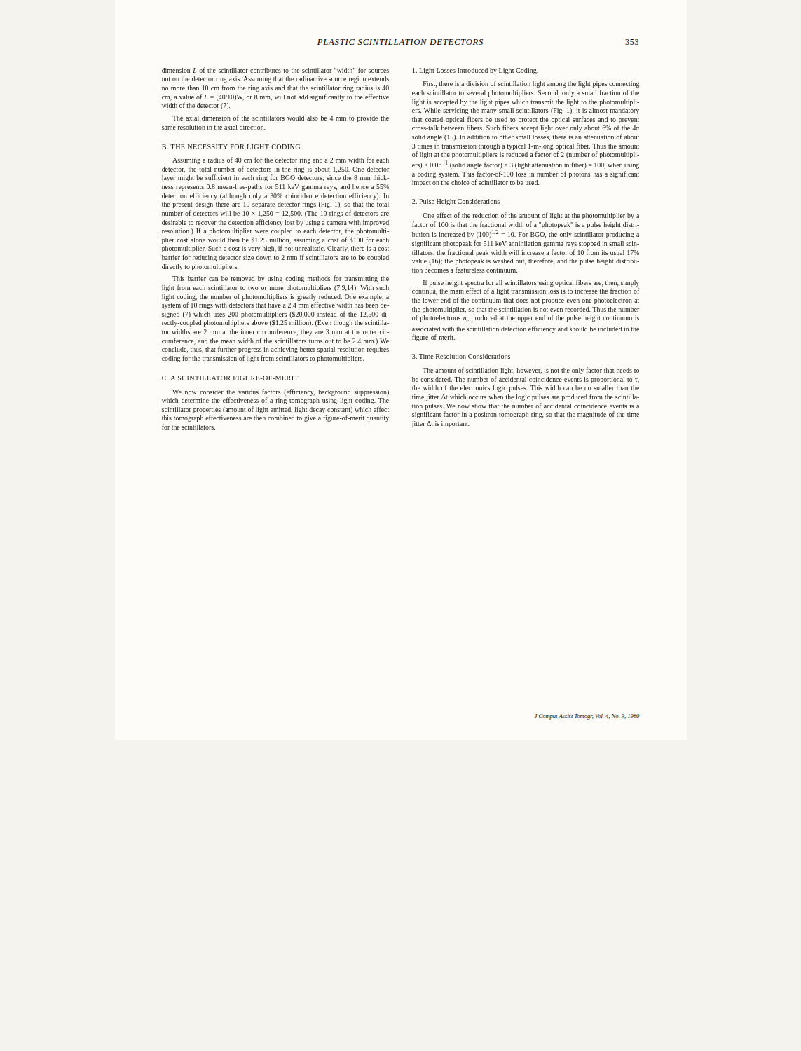PLASTIC SCINTILLATION DETECTORS 353
dimension L of the scintillator contributes to the scintillator "width" for sources not on the detector ring axis. Assuming that the radioactive source region extends no more than 10 cm from the ring axis and that the scintillator ring radius is 40 cm, a value of L = (40/10)W, or 8 mm, will not add significantly to the effective width of the detector (7).
The axial dimension of the scintillators would also be 4 mm to provide the same resolution in the axial direction.
B. THE NECESSITY FOR LIGHT CODING
Assuming a radius of 40 cm for the detector ring and a 2 mm width for each detector, the total number of detectors in the ring is about 1,250. One detector layer might be sufficient in each ring for BGO detectors, since the 8 mm thickness represents 0.8 mean-free-paths for 511 keV gamma rays, and hence a 55% detection efficiency (although only a 30% coincidence detection efficiency). In the present design there are 10 separate detector rings (Fig. 1), so that the total number of detectors will be 10 × 1,250 = 12,500. (The 10 rings of detectors are desirable to recover the detection efficiency lost by using a camera with improved resolution.) If a photomultiplier were coupled to each detector, the photomultiplier cost alone would then be $1.25 million, assuming a cost of $100 for each photomultiplier. Such a cost is very high, if not unrealistic. Clearly, there is a cost barrier for reducing detector size down to 2 mm if scintillators are to be coupled directly to photomultipliers.
This barrier can be removed by using coding methods for transmitting the light from each scintillator to two or more photomultipliers (7,9,14). With such light coding, the number of photomultipliers is greatly reduced. One example, a system of 10 rings with detectors that have a 2.4 mm effective width has been designed (7) which uses 200 photomultipliers ($20,000 instead of the 12,500 directly-coupled photomultipliers above ($1.25 million). (Even though the scintillator widths are 2 mm at the inner circumference, they are 3 mm at the outer circumference, and the mean width of the scintillators turns out to be 2.4 mm.) We conclude, thus, that further progress in achieving better spatial resolution requires coding for the transmission of light from scintillators to photomultipliers.
C. A SCINTILLATOR FIGURE-OF-MERIT
We now consider the various factors (efficiency, background suppression) which determine the effectiveness of a ring tomograph using light coding. The scintillator properties (amount of light emitted, light decay constant) which affect this tomograph effectiveness are then combined to give a figure-of-merit quantity for the scintillators.
1. Light Losses Introduced by Light Coding.
First, there is a division of scintillation light among the light pipes connecting each scintillator to several photomultipliers. Second, only a small fraction of the light is accepted by the light pipes which transmit the light to the photomultipliers. While servicing the many small scintillators (Fig. 1), it is almost mandatory that coated optical fibers be used to protect the optical surfaces and to prevent cross-talk between fibers. Such fibers accept light over only about 6% of the 4π solid angle (15). In addition to other small losses, there is an attenuation of about 3 times in transmission through a typical 1-m-long optical fiber. Thus the amount of light at the photomultipliers is reduced a factor of 2 (number of photomultipliers) × 0.06−1 (solid angle factor) × 3 (light attenuation in fiber) = 100, when using a coding system. This factor-of-100 loss in number of photons has a significant impact on the choice of scintillator to be used.
2. Pulse Height Considerations
One effect of the reduction of the amount of light at the photomultiplier by a factor of 100 is that the fractional width of a "photopeak" is a pulse height distribution is increased by (100)1/2 = 10. For BGO, the only scintillator producing a significant photopeak for 511 keV annihilation gamma rays stopped in small scintillators, the fractional peak width will increase a factor of 10 from its usual 17% value (16); the photopeak is washed out, therefore, and the pulse height distribution becomes a featureless continuum.
If pulse height spectra for all scintillators using optical fibers are, then, simply continua, the main effect of a light transmission loss is to increase the fraction of the lower end of the continuum that does not produce even one photoelectron at the photomultiplier, so that the scintillation is not even recorded. Thus the number of photoelectrons ne produced at the upper end of the pulse height continuum is associated with the scintillation detection efficiency and should be included in the figure-of-merit.
3. Time Resolution Considerations
The amount of scintillation light, however, is not the only factor that needs to be considered. The number of accidental coincidence events is proportional to τ, the width of the electronics logic pulses. This width can be no smaller than the time jitter Δt which occurs when the logic pulses are produced from the scintillation pulses. We now show that the number of accidental coincidence events is a significant factor in a positron tomograph ring, so that the magnitude of the time jitter Δt is important.
J Comput Assist Tomogr, Vol. 4, No. 3, 1980